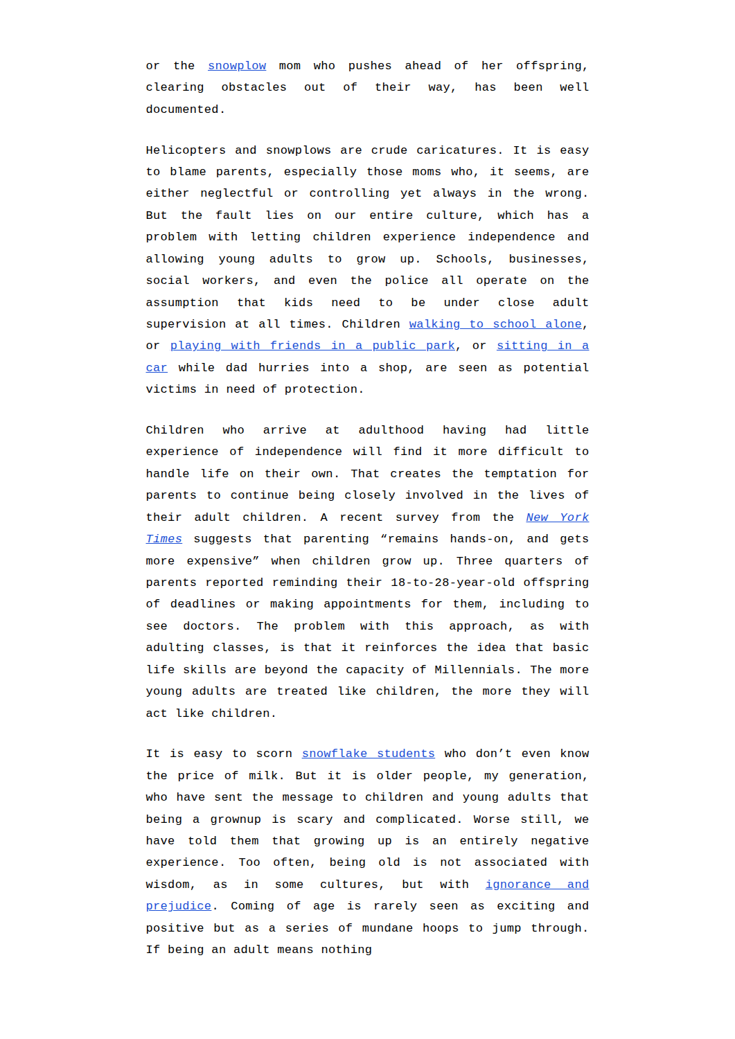or the snowplow mom who pushes ahead of her offspring, clearing obstacles out of their way, has been well documented.
Helicopters and snowplows are crude caricatures. It is easy to blame parents, especially those moms who, it seems, are either neglectful or controlling yet always in the wrong. But the fault lies on our entire culture, which has a problem with letting children experience independence and allowing young adults to grow up. Schools, businesses, social workers, and even the police all operate on the assumption that kids need to be under close adult supervision at all times. Children walking to school alone, or playing with friends in a public park, or sitting in a car while dad hurries into a shop, are seen as potential victims in need of protection.
Children who arrive at adulthood having had little experience of independence will find it more difficult to handle life on their own. That creates the temptation for parents to continue being closely involved in the lives of their adult children. A recent survey from the New York Times suggests that parenting “remains hands-on, and gets more expensive” when children grow up. Three quarters of parents reported reminding their 18-to-28-year-old offspring of deadlines or making appointments for them, including to see doctors. The problem with this approach, as with adulting classes, is that it reinforces the idea that basic life skills are beyond the capacity of Millennials. The more young adults are treated like children, the more they will act like children.
It is easy to scorn snowflake students who don’t even know the price of milk. But it is older people, my generation, who have sent the message to children and young adults that being a grownup is scary and complicated. Worse still, we have told them that growing up is an entirely negative experience. Too often, being old is not associated with wisdom, as in some cultures, but with ignorance and prejudice. Coming of age is rarely seen as exciting and positive but as a series of mundane hoops to jump through. If being an adult means nothing